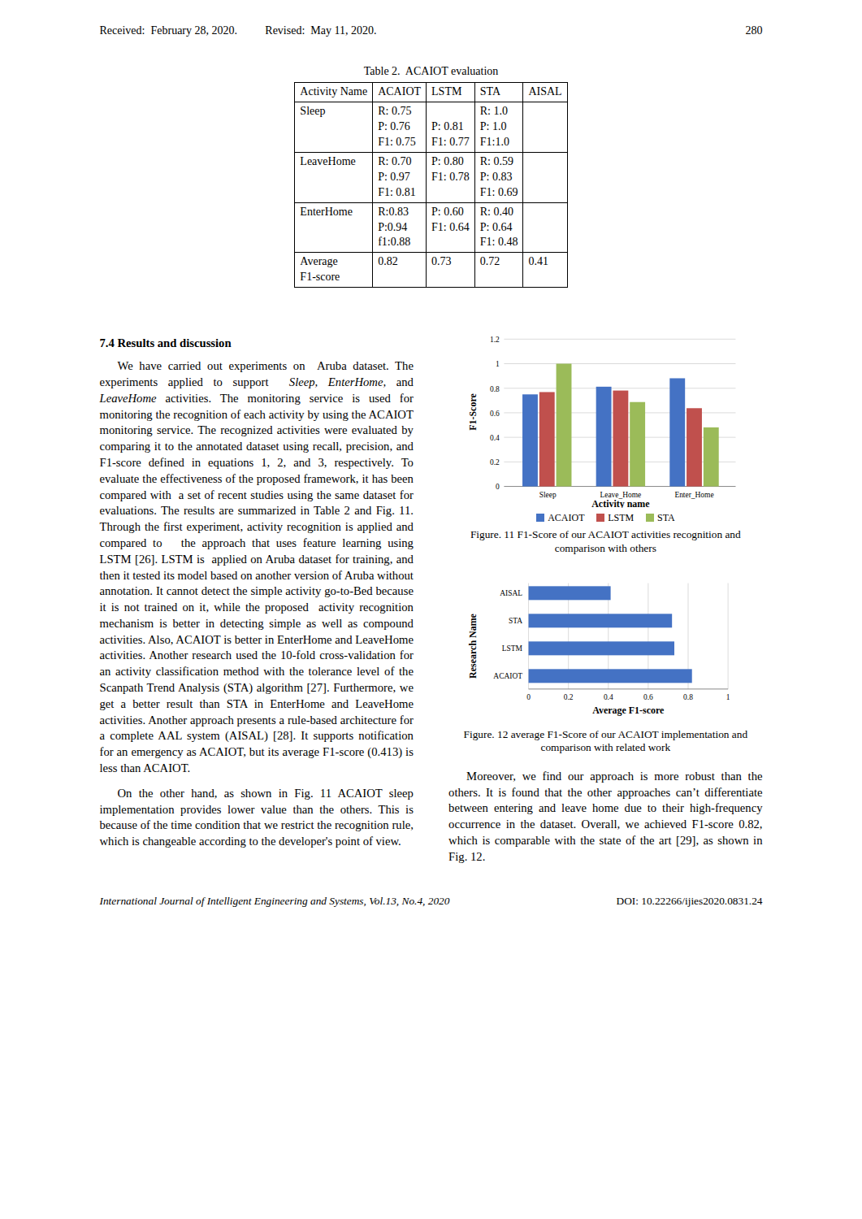Received: February 28, 2020. Revised: May 11, 2020.
280
Table 2. ACAIOT evaluation
| Activity Name | ACAIOT | LSTM | STA | AISAL |
| --- | --- | --- | --- | --- |
| Sleep | R: 0.75 P: 0.76 F1: 0.75 | P: 0.81 F1: 0.77 | R: 1.0 P: 1.0 F1:1.0 | |
| LeaveHome | R: 0.70 P: 0.97 F1: 0.81 | P: 0.80 F1: 0.78 | R: 0.59 P: 0.83 F1: 0.69 | |
| EnterHome | R:0.83 P:0.94 f1:0.88 | P: 0.60 F1: 0.64 | R: 0.40 P: 0.64 F1: 0.48 | |
| Average F1-score | 0.82 | 0.73 | 0.72 | 0.41 |
7.4 Results and discussion
We have carried out experiments on Aruba dataset. The experiments applied to support Sleep, EnterHome, and LeaveHome activities. The monitoring service is used for monitoring the recognition of each activity by using the ACAIOT monitoring service. The recognized activities were evaluated by comparing it to the annotated dataset using recall, precision, and F1-score defined in equations 1, 2, and 3, respectively. To evaluate the effectiveness of the proposed framework, it has been compared with a set of recent studies using the same dataset for evaluations. The results are summarized in Table 2 and Fig. 11. Through the first experiment, activity recognition is applied and compared to the approach that uses feature learning using LSTM [26]. LSTM is applied on Aruba dataset for training, and then it tested its model based on another version of Aruba without annotation. It cannot detect the simple activity go-to-Bed because it is not trained on it, while the proposed activity recognition mechanism is better in detecting simple as well as compound activities. Also, ACAIOT is better in EnterHome and LeaveHome activities. Another research used the 10-fold cross-validation for an activity classification method with the tolerance level of the Scanpath Trend Analysis (STA) algorithm [27]. Furthermore, we get a better result than STA in EnterHome and LeaveHome activities. Another approach presents a rule-based architecture for a complete AAL system (AISAL) [28]. It supports notification for an emergency as ACAIOT, but its average F1-score (0.413) is less than ACAIOT.
On the other hand, as shown in Fig. 11 ACAIOT sleep implementation provides lower value than the others. This is because of the time condition that we restrict the recognition rule, which is changeable according to the developer's point of view.
F1-Score 1.2 1 0.8 0.6 0.4 0.2 0 Sleep Leave_Home Enter_Home Activity name
ACAIOT LSTM STA
Figure. 11 F1-Score of our ACAIOT activities recognition and comparison with others
Research Name AISAL STA LSTM ACAIOT 0 0.2 0.4 0.6 0.8 1 Average F1-score
Figure. 12 average F1-Score of our ACAIOT implementation and comparison with related work
Moreover, we find our approach is more robust than the others. It is found that the other approaches can’t differentiate between entering and leave home due to their high-frequency occurrence in the dataset. Overall, we achieved F1-score 0.82, which is comparable with the state of the art [29], as shown in Fig. 12.
International Journal of Intelligent Engineering and Systems, Vol.13, No.4, 2020
DOI: 10.22266/ijies2020.0831.24